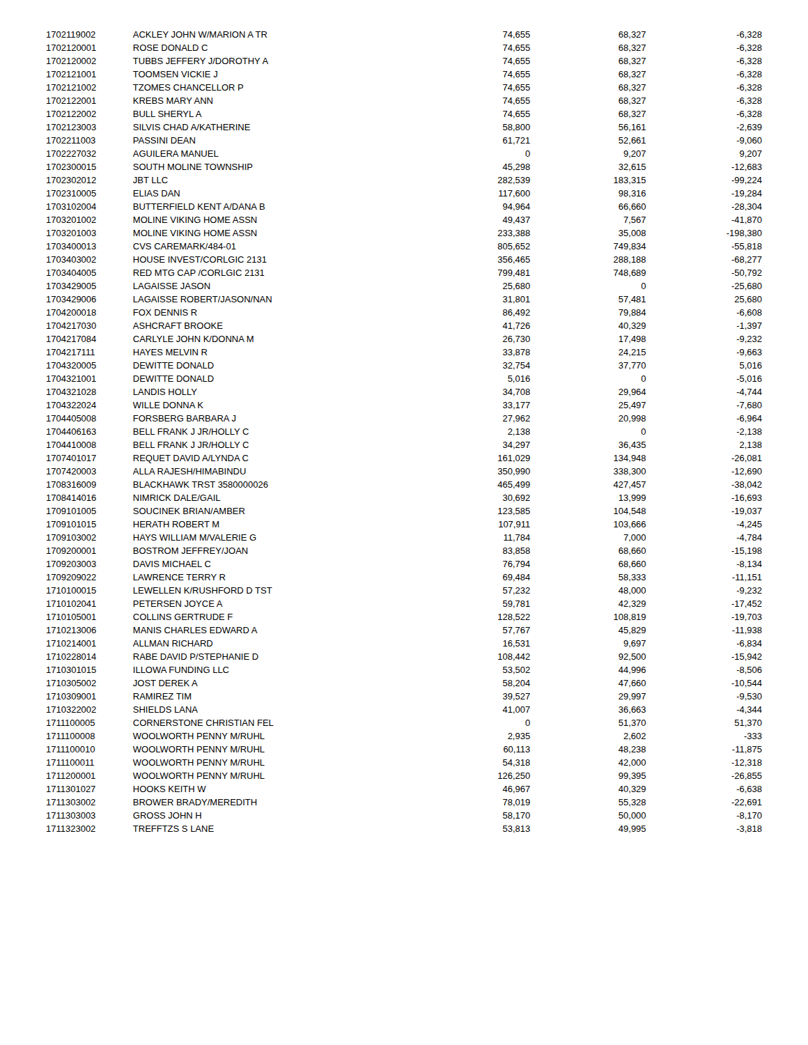| 1702119002 | ACKLEY JOHN W/MARION A TR | 74,655 | 68,327 | -6,328 |
| 1702120001 | ROSE DONALD C | 74,655 | 68,327 | -6,328 |
| 1702120002 | TUBBS JEFFERY J/DOROTHY A | 74,655 | 68,327 | -6,328 |
| 1702121001 | TOOMSEN VICKIE J | 74,655 | 68,327 | -6,328 |
| 1702121002 | TZOMES CHANCELLOR P | 74,655 | 68,327 | -6,328 |
| 1702122001 | KREBS MARY ANN | 74,655 | 68,327 | -6,328 |
| 1702122002 | BULL SHERYL A | 74,655 | 68,327 | -6,328 |
| 1702123003 | SILVIS CHAD A/KATHERINE | 58,800 | 56,161 | -2,639 |
| 1702211003 | PASSINI DEAN | 61,721 | 52,661 | -9,060 |
| 1702227032 | AGUILERA MANUEL | 0 | 9,207 | 9,207 |
| 1702300015 | SOUTH MOLINE TOWNSHIP | 45,298 | 32,615 | -12,683 |
| 1702302012 | JBT LLC | 282,539 | 183,315 | -99,224 |
| 1702310005 | ELIAS DAN | 117,600 | 98,316 | -19,284 |
| 1703102004 | BUTTERFIELD KENT A/DANA B | 94,964 | 66,660 | -28,304 |
| 1703201002 | MOLINE VIKING HOME ASSN | 49,437 | 7,567 | -41,870 |
| 1703201003 | MOLINE VIKING HOME ASSN | 233,388 | 35,008 | -198,380 |
| 1703400013 | CVS CAREMARK/484-01 | 805,652 | 749,834 | -55,818 |
| 1703403002 | HOUSE INVEST/CORLGIC 2131 | 356,465 | 288,188 | -68,277 |
| 1703404005 | RED MTG CAP /CORLGIC 2131 | 799,481 | 748,689 | -50,792 |
| 1703429005 | LAGAISSE JASON | 25,680 | 0 | -25,680 |
| 1703429006 | LAGAISSE ROBERT/JASON/NAN | 31,801 | 57,481 | 25,680 |
| 1704200018 | FOX DENNIS R | 86,492 | 79,884 | -6,608 |
| 1704217030 | ASHCRAFT BROOKE | 41,726 | 40,329 | -1,397 |
| 1704217084 | CARLYLE JOHN K/DONNA M | 26,730 | 17,498 | -9,232 |
| 1704217111 | HAYES MELVIN R | 33,878 | 24,215 | -9,663 |
| 1704320005 | DEWITTE DONALD | 32,754 | 37,770 | 5,016 |
| 1704321001 | DEWITTE DONALD | 5,016 | 0 | -5,016 |
| 1704321028 | LANDIS HOLLY | 34,708 | 29,964 | -4,744 |
| 1704322024 | WILLE DONNA K | 33,177 | 25,497 | -7,680 |
| 1704405008 | FORSBERG BARBARA J | 27,962 | 20,998 | -6,964 |
| 1704406163 | BELL FRANK J JR/HOLLY C | 2,138 | 0 | -2,138 |
| 1704410008 | BELL FRANK J JR/HOLLY C | 34,297 | 36,435 | 2,138 |
| 1707401017 | REQUET DAVID A/LYNDA C | 161,029 | 134,948 | -26,081 |
| 1707420003 | ALLA RAJESH/HIMABINDU | 350,990 | 338,300 | -12,690 |
| 1708316009 | BLACKHAWK TRST 3580000026 | 465,499 | 427,457 | -38,042 |
| 1708414016 | NIMRICK DALE/GAIL | 30,692 | 13,999 | -16,693 |
| 1709101005 | SOUCINEK BRIAN/AMBER | 123,585 | 104,548 | -19,037 |
| 1709101015 | HERATH ROBERT M | 107,911 | 103,666 | -4,245 |
| 1709103002 | HAYS WILLIAM M/VALERIE G | 11,784 | 7,000 | -4,784 |
| 1709200001 | BOSTROM JEFFREY/JOAN | 83,858 | 68,660 | -15,198 |
| 1709203003 | DAVIS MICHAEL C | 76,794 | 68,660 | -8,134 |
| 1709209022 | LAWRENCE TERRY R | 69,484 | 58,333 | -11,151 |
| 1710100015 | LEWELLEN K/RUSHFORD D TST | 57,232 | 48,000 | -9,232 |
| 1710102041 | PETERSEN JOYCE A | 59,781 | 42,329 | -17,452 |
| 1710105001 | COLLINS GERTRUDE F | 128,522 | 108,819 | -19,703 |
| 1710213006 | MANIS CHARLES EDWARD A | 57,767 | 45,829 | -11,938 |
| 1710214001 | ALLMAN RICHARD | 16,531 | 9,697 | -6,834 |
| 1710228014 | RABE DAVID P/STEPHANIE D | 108,442 | 92,500 | -15,942 |
| 1710301015 | ILLOWA FUNDING LLC | 53,502 | 44,996 | -8,506 |
| 1710305002 | JOST DEREK A | 58,204 | 47,660 | -10,544 |
| 1710309001 | RAMIREZ TIM | 39,527 | 29,997 | -9,530 |
| 1710322002 | SHIELDS LANA | 41,007 | 36,663 | -4,344 |
| 1711100005 | CORNERSTONE CHRISTIAN FEL | 0 | 51,370 | 51,370 |
| 1711100008 | WOOLWORTH PENNY M/RUHL | 2,935 | 2,602 | -333 |
| 1711100010 | WOOLWORTH PENNY M/RUHL | 60,113 | 48,238 | -11,875 |
| 1711100011 | WOOLWORTH PENNY M/RUHL | 54,318 | 42,000 | -12,318 |
| 1711200001 | WOOLWORTH PENNY M/RUHL | 126,250 | 99,395 | -26,855 |
| 1711301027 | HOOKS KEITH W | 46,967 | 40,329 | -6,638 |
| 1711303002 | BROWER BRADY/MEREDITH | 78,019 | 55,328 | -22,691 |
| 1711303003 | GROSS JOHN H | 58,170 | 50,000 | -8,170 |
| 1711323002 | TREFFTZS S LANE | 53,813 | 49,995 | -3,818 |